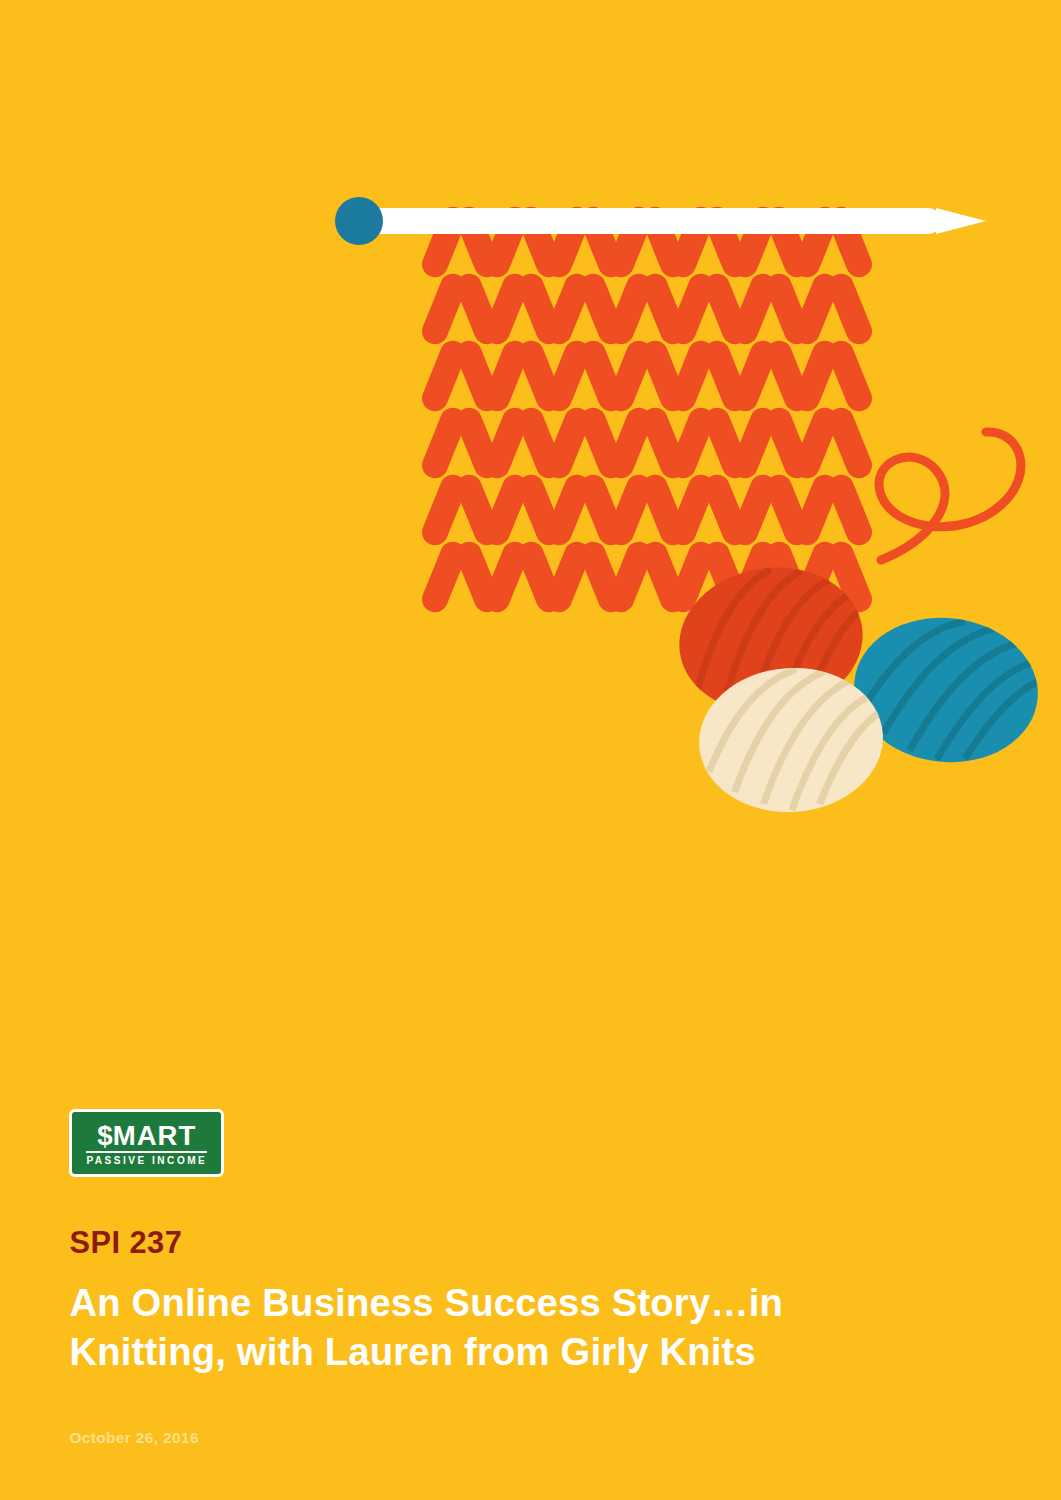$MART PASSIVE INCOME
SPI 237
An Online Business Success Story…in Knitting, with Lauren from Girly Knits
October 26, 2016